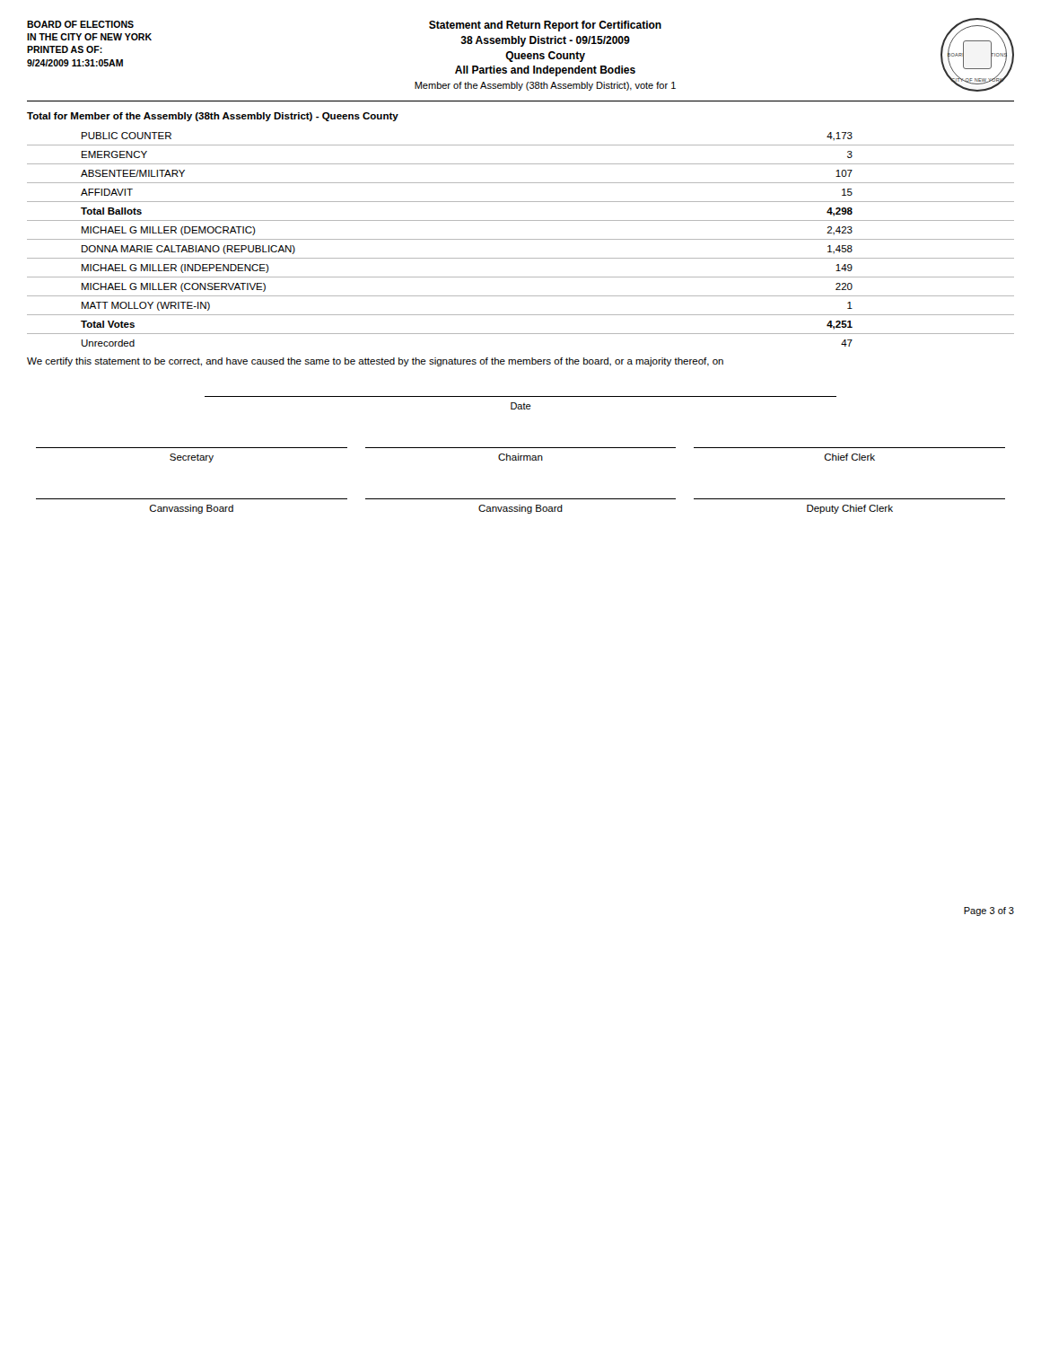BOARD OF ELECTIONS
IN THE CITY OF NEW YORK
PRINTED AS OF:
9/24/2009 11:31:05AM
Statement and Return Report for Certification
38 Assembly District - 09/15/2009
Queens County
All Parties and Independent Bodies
Member of the Assembly (38th Assembly District), vote for 1
BOARD OF ELECTIONS
CITY OF NEW YORK
Total for Member of the Assembly (38th Assembly District) - Queens County
| PUBLIC COUNTER | 4,173 |
| EMERGENCY | 3 |
| ABSENTEE/MILITARY | 107 |
| AFFIDAVIT | 15 |
| Total Ballots | 4,298 |
| MICHAEL G MILLER (DEMOCRATIC) | 2,423 |
| DONNA MARIE CALTABIANO (REPUBLICAN) | 1,458 |
| MICHAEL G MILLER (INDEPENDENCE) | 149 |
| MICHAEL G MILLER (CONSERVATIVE) | 220 |
| MATT MOLLOY (WRITE-IN) | 1 |
| Total Votes | 4,251 |
| Unrecorded | 47 |
We certify this statement to be correct, and have caused the same to be attested by the signatures of the members of the board, or a majority thereof, on
Date
Secretary
Chairman
Chief Clerk
Canvassing Board
Canvassing Board
Deputy Chief Clerk
Page 3 of 3